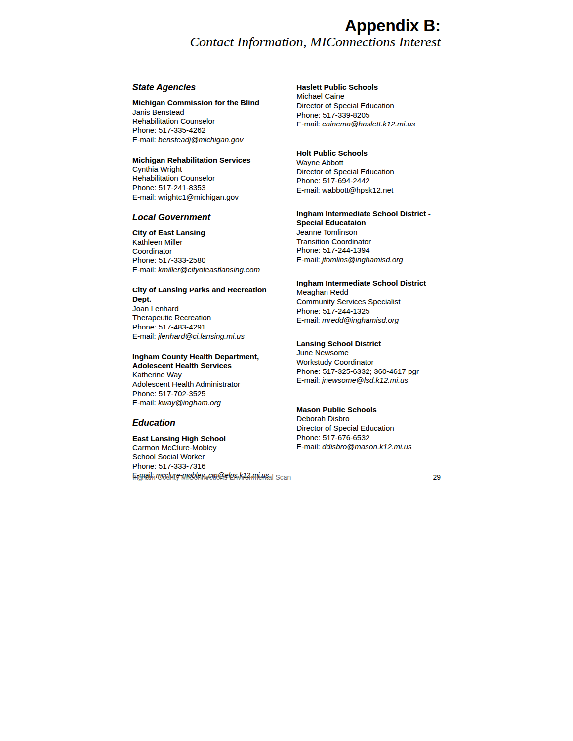Appendix B:
Contact Information, MIConnections Interest
State Agencies
Michigan Commission for the Blind
Janis Benstead
Rehabilitation Counselor
Phone: 517-335-4262
E-mail: bensteadj@michigan.gov
Michigan Rehabilitation Services
Cynthia Wright
Rehabilitation Counselor
Phone: 517-241-8353
E-mail: wrightc1@michigan.gov
Local Government
City of East Lansing
Kathleen Miller
Coordinator
Phone: 517-333-2580
E-mail: kmiller@cityofeastlansing.com
City of Lansing Parks and Recreation Dept.
Joan Lenhard
Therapeutic Recreation
Phone: 517-483-4291
E-mail: jlenhard@ci.lansing.mi.us
Ingham County Health Department,
Adolescent Health Services
Katherine Way
Adolescent Health Administrator
Phone: 517-702-3525
E-mail: kway@ingham.org
Education
East Lansing High School
Carmon McClure-Mobley
School Social Worker
Phone: 517-333-7316
E-mail: mcclure-mobley_cm@elps.k12.mi.us
Haslett Public Schools
Michael Caine
Director of Special Education
Phone: 517-339-8205
E-mail: cainema@haslett.k12.mi.us
Holt Public Schools
Wayne Abbott
Director of Special Education
Phone: 517-694-2442
E-mail: wabbott@hpsk12.net
Ingham Intermediate School District -
Special Educataion
Jeanne Tomlinson
Transition Coordinator
Phone: 517-244-1394
E-mail: jtomlins@inghamisd.org
Ingham Intermediate School District
Meaghan Redd
Community Services Specialist
Phone: 517-244-1325
E-mail: mredd@inghamisd.org
Lansing School District
June Newsome
Workstudy Coordinator
Phone: 517-325-6332; 360-4617 pgr
E-mail: jnewsome@lsd.k12.mi.us
Mason Public Schools
Deborah Disbro
Director of Special Education
Phone: 517-676-6532
E-mail: ddisbro@mason.k12.mi.us
Ingham County MIConnections Environmental Scan
29